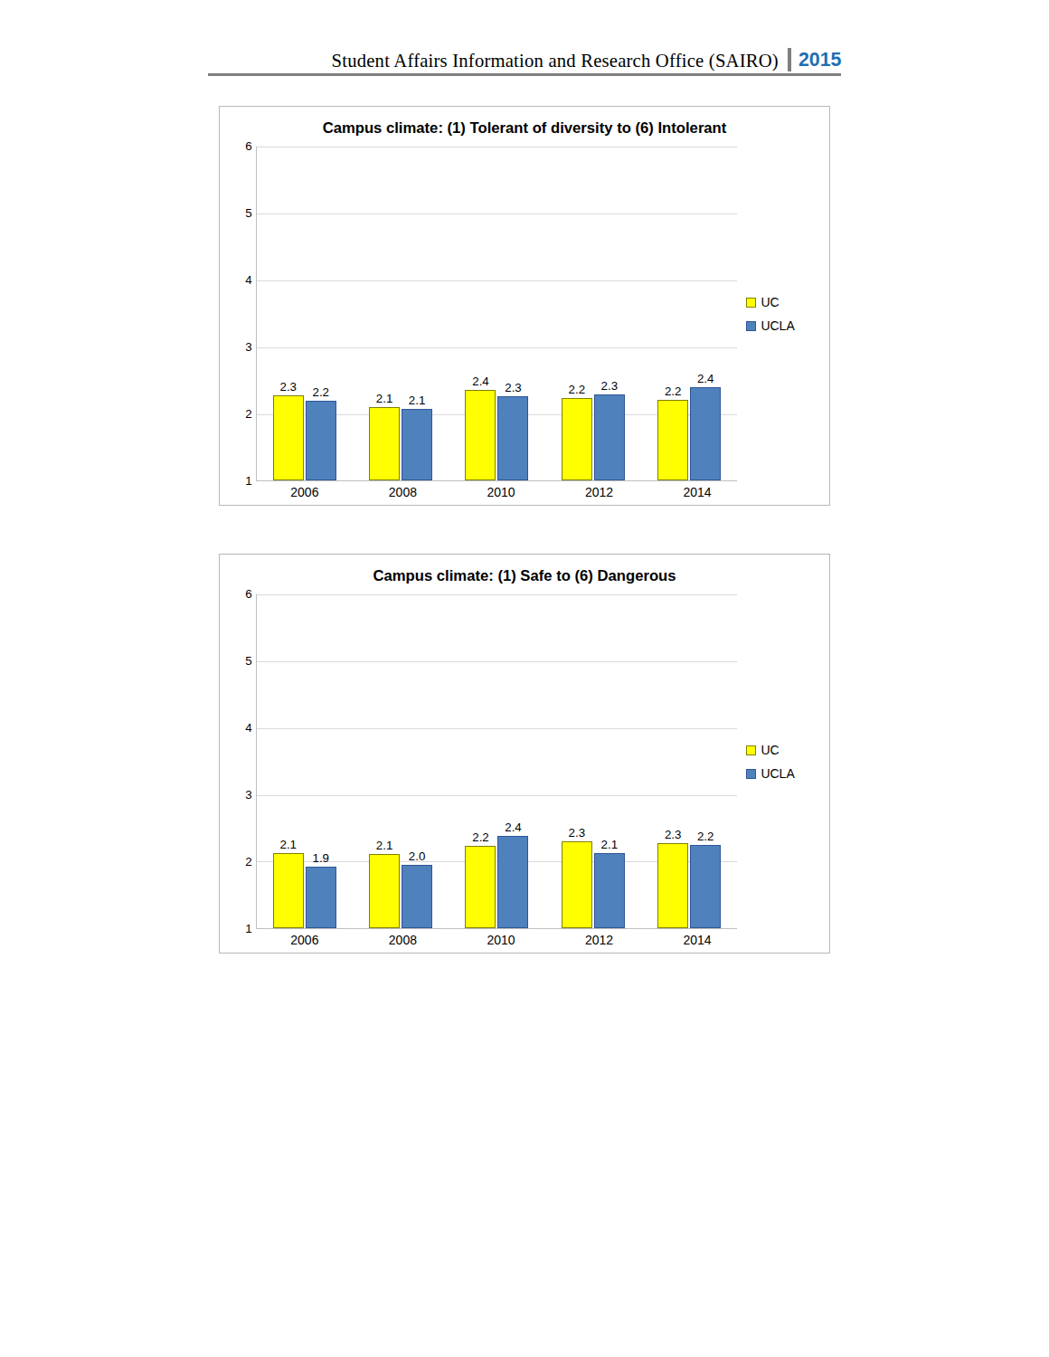Student Affairs Information and Research Office (SAIRO)
2015
Campus climate: (1) Tolerant of diversity to (6) Intolerant
6
5
4
3
2
1
2.3
2.2
2.1
2.1
2.4
2.3
2.2
2.3
2.2
2.4
UC
UCLA
20062008201020122014
Campus climate: (1) Safe to (6) Dangerous
6
5
4
3
2
1
2.1
1.9
2.1
2.0
2.2
2.4
2.3
2.1
2.3
2.2
UC
UCLA
20062008201020122014